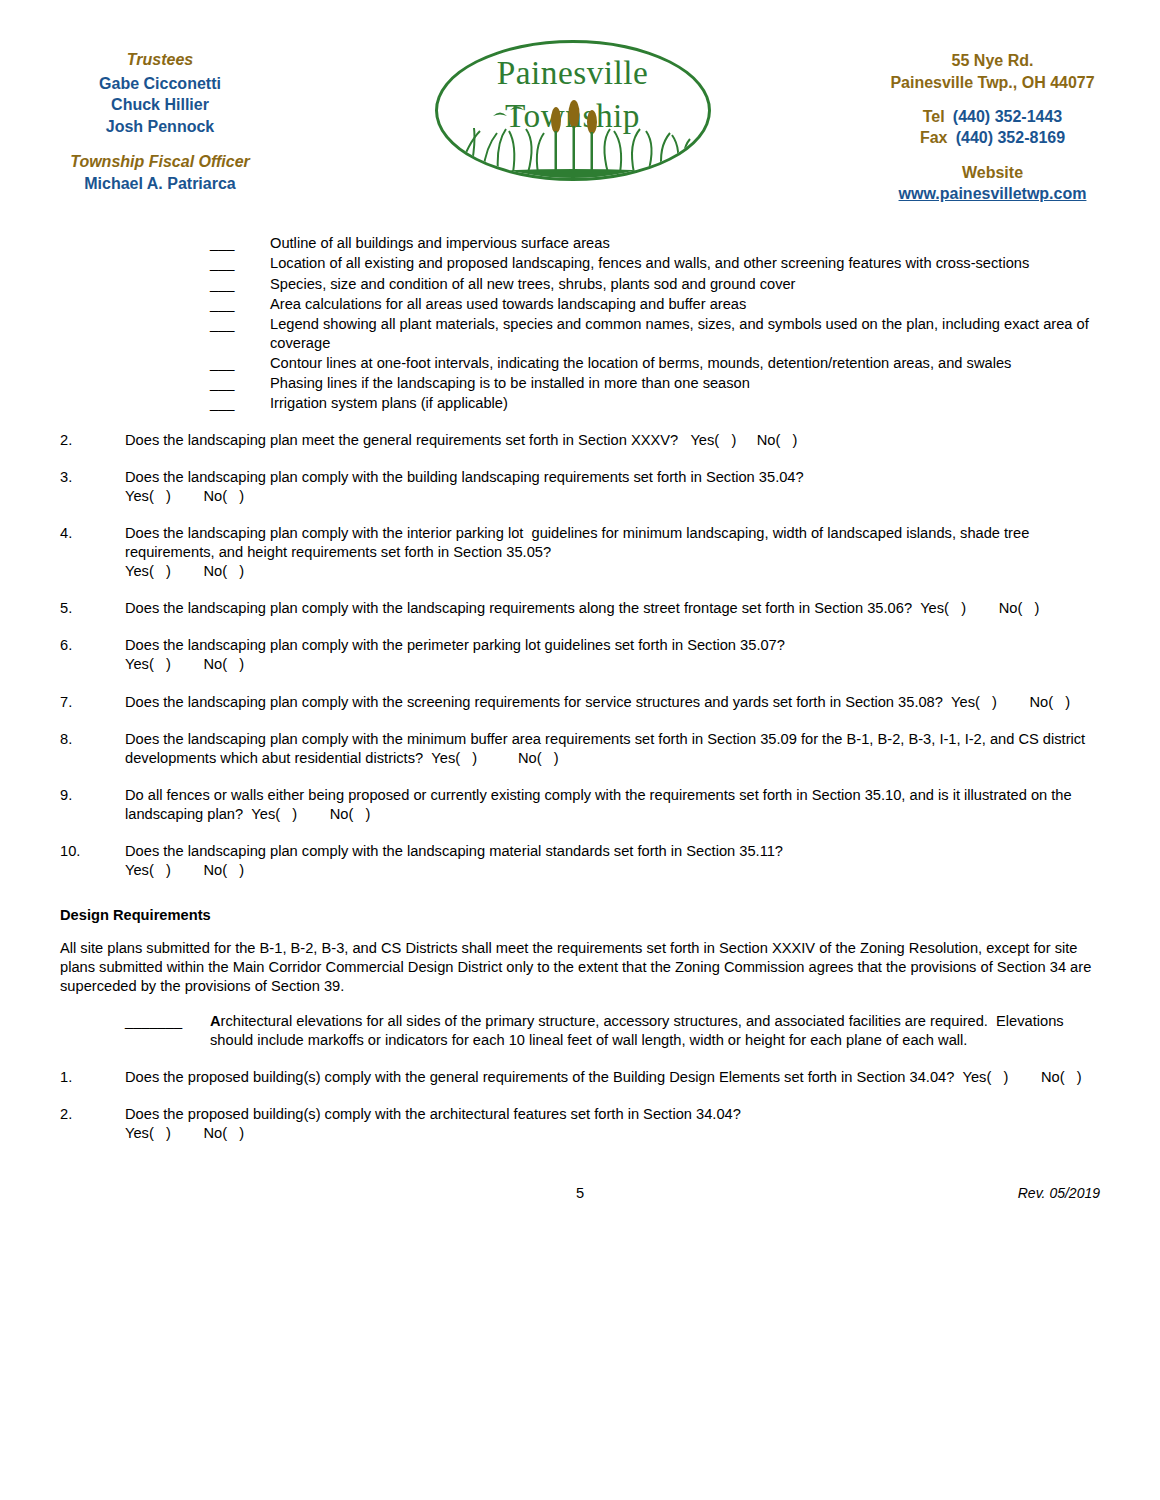Trustees
Gabe Cicconetti
Chuck Hillier
Josh Pennock
Township Fiscal Officer
Michael A. Patriarca
Painesville Township
55 Nye Rd.
Painesville Twp., OH 44077
Tel (440) 352-1443
Fax (440) 352-8169
Website
www.painesvilletwp.com
___Outline of all buildings and impervious surface areas
___Location of all existing and proposed landscaping, fences and walls, and other screening features with cross-sections
___Species, size and condition of all new trees, shrubs, plants sod and ground cover
___Area calculations for all areas used towards landscaping and buffer areas
___Legend showing all plant materials, species and common names, sizes, and symbols used on the plan, including exact area of coverage
___Contour lines at one-foot intervals, indicating the location of berms, mounds, detention/retention areas, and swales
___Phasing lines if the landscaping is to be installed in more than one season
___Irrigation system plans (if applicable)
2. Does the landscaping plan meet the general requirements set forth in Section XXXV? Yes( ) No( )
3. Does the landscaping plan comply with the building landscaping requirements set forth in Section 35.04?
Yes( ) No( )
4. Does the landscaping plan comply with the interior parking lot guidelines for minimum landscaping, width of landscaped islands, shade tree requirements, and height requirements set forth in Section 35.05?
Yes( ) No( )
5. Does the landscaping plan comply with the landscaping requirements along the street frontage set forth in Section 35.06? Yes( ) No( )
6. Does the landscaping plan comply with the perimeter parking lot guidelines set forth in Section 35.07?
Yes( ) No( )
7. Does the landscaping plan comply with the screening requirements for service structures and yards set forth in Section 35.08? Yes( ) No( )
8. Does the landscaping plan comply with the minimum buffer area requirements set forth in Section 35.09 for the B-1, B-2, B-3, I-1, I-2, and CS district developments which abut residential districts? Yes( ) No( )
9. Do all fences or walls either being proposed or currently existing comply with the requirements set forth in Section 35.10, and is it illustrated on the landscaping plan? Yes( ) No( )
10. Does the landscaping plan comply with the landscaping material standards set forth in Section 35.11?
Yes( ) No( )
Design Requirements
All site plans submitted for the B-1, B-2, B-3, and CS Districts shall meet the requirements set forth in Section XXXIV of the Zoning Resolution, except for site plans submitted within the Main Corridor Commercial Design District only to the extent that the Zoning Commission agrees that the provisions of Section 34 are superceded by the provisions of Section 39.
_______ Architectural elevations for all sides of the primary structure, accessory structures, and associated facilities are required. Elevations should include markoffs or indicators for each 10 lineal feet of wall length, width or height for each plane of each wall.
1. Does the proposed building(s) comply with the general requirements of the Building Design Elements set forth in Section 34.04? Yes( ) No( )
2. Does the proposed building(s) comply with the architectural features set forth in Section 34.04?
Yes( ) No( )
5 Rev. 05/2019